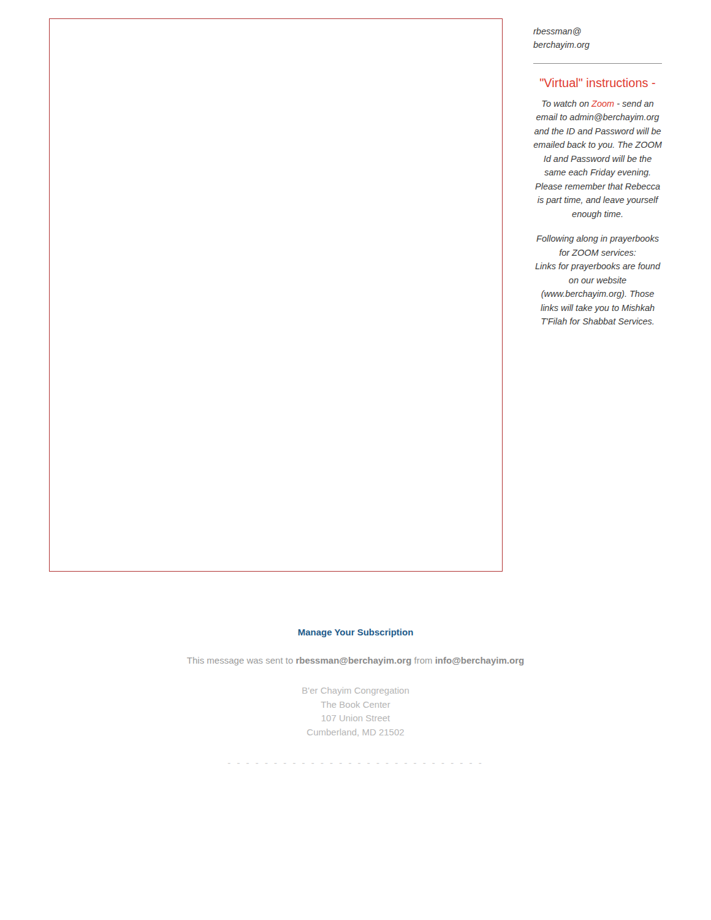rbessman@
berchayim.org
"Virtual" instructions -
To watch on Zoom - send an email to admin@berchayim.org and the ID and Password will be emailed back to you. The ZOOM Id and Password will be the same each Friday evening. Please remember that Rebecca is part time, and leave yourself enough time.
Following along in prayerbooks for ZOOM services:
Links for prayerbooks are found on our website (www.berchayim.org). Those links will take you to Mishkah T'Filah for Shabbat Services.
Manage Your Subscription
This message was sent to rbessman@berchayim.org from info@berchayim.org
B'er Chayim Congregation
The Book Center
107 Union Street
Cumberland, MD 21502
- - - - - - - - - - - - - - - - - - - - - - - - - - - -